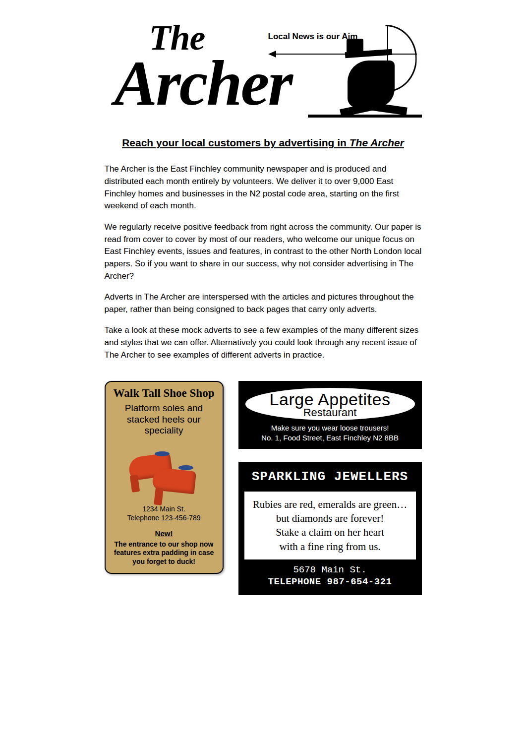The
Archer
Local News is our Aim
Reach your local customers by advertising in The Archer
The Archer is the East Finchley community newspaper and is produced and distributed each month entirely by volunteers. We deliver it to over 9,000 East Finchley homes and businesses in the N2 postal code area, starting on the first weekend of each month.
We regularly receive positive feedback from right across the community. Our paper is read from cover to cover by most of our readers, who welcome our unique focus on East Finchley events, issues and features, in contrast to the other North London local papers. So if you want to share in our success, why not consider advertising in The Archer?
Adverts in The Archer are interspersed with the articles and pictures throughout the paper, rather than being consigned to back pages that carry only adverts.
Take a look at these mock adverts to see a few examples of the many different sizes and styles that we can offer. Alternatively you could look through any recent issue of The Archer to see examples of different adverts in practice.
Walk Tall Shoe Shop
Platform soles and stacked heels our speciality
1234 Main St.
Telephone 123-456-789
New!
The entrance to our shop now features extra padding in case you forget to duck!
Large Appetites
Restaurant
Make sure you wear loose trousers!
No. 1, Food Street, East Finchley N2 8BB
SPARKLING JEWELLERS
Rubies are red, emeralds are green…
but diamonds are forever!
Stake a claim on her heart
with a fine ring from us.
5678 Main St.
TELEPHONE 987-654-321